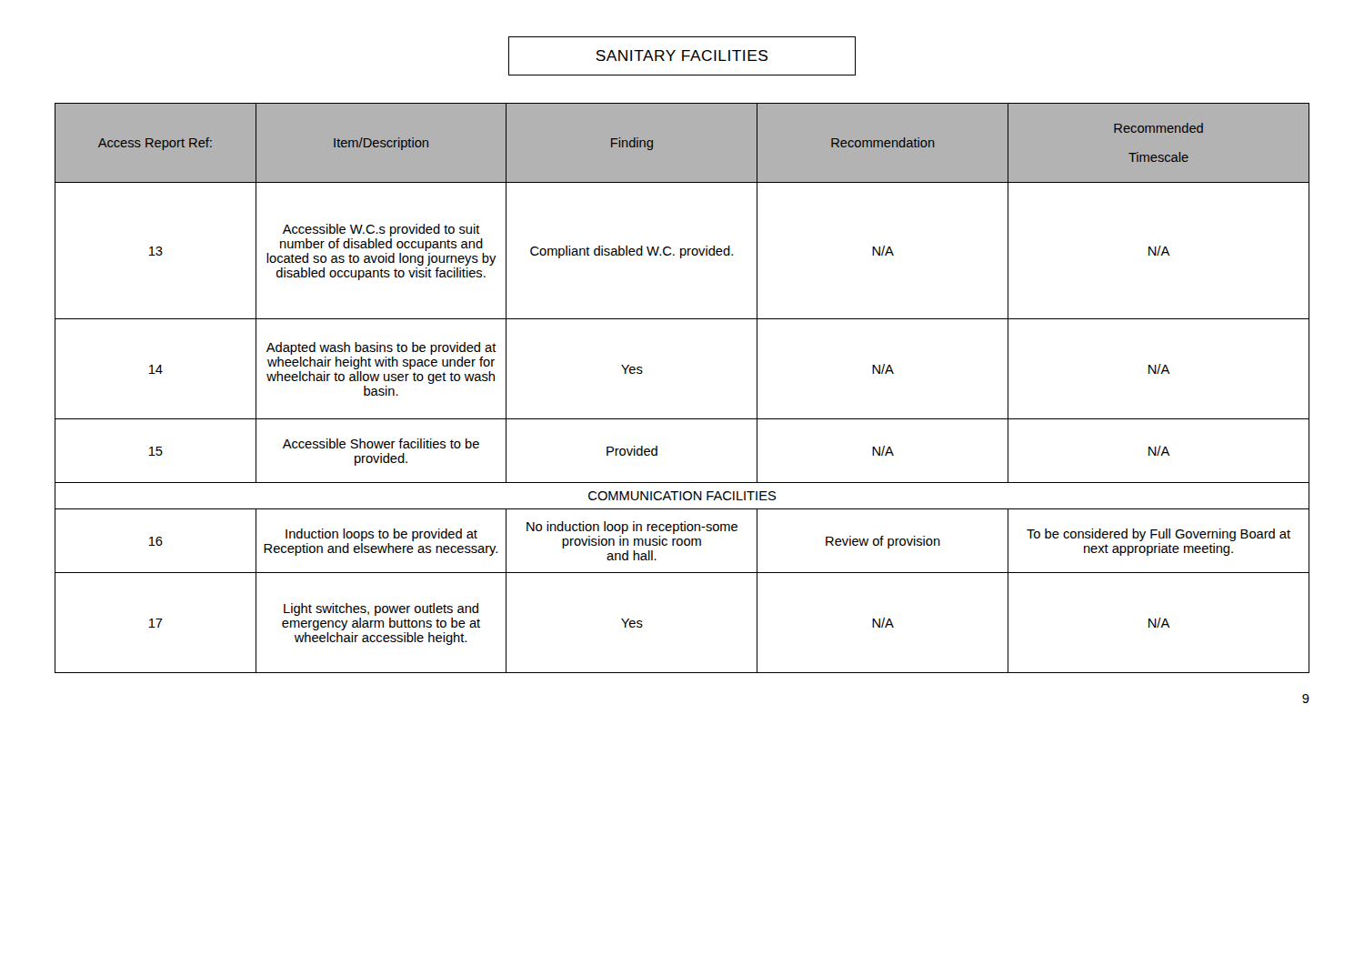SANITARY FACILITIES
| Access Report Ref: | Item/Description | Finding | Recommendation | Recommended Timescale |
| --- | --- | --- | --- | --- |
| 13 | Accessible W.C.s provided to suit number of disabled occupants and located so as to avoid long journeys by disabled occupants to visit facilities. | Compliant disabled W.C. provided. | N/A | N/A |
| 14 | Adapted wash basins to be provided at wheelchair height with space under for wheelchair to allow user to get to wash basin. | Yes | N/A | N/A |
| 15 | Accessible Shower facilities to be provided. | Provided | N/A | N/A |
| COMMUNICATION FACILITIES |
| 16 | Induction loops to be provided at Reception and elsewhere as necessary. | No induction loop in reception-some provision in music room and hall. | Review of provision | To be considered by Full Governing Board at next appropriate meeting. |
| 17 | Light switches, power outlets and emergency alarm buttons to be at wheelchair accessible height. | Yes | N/A | N/A |
9